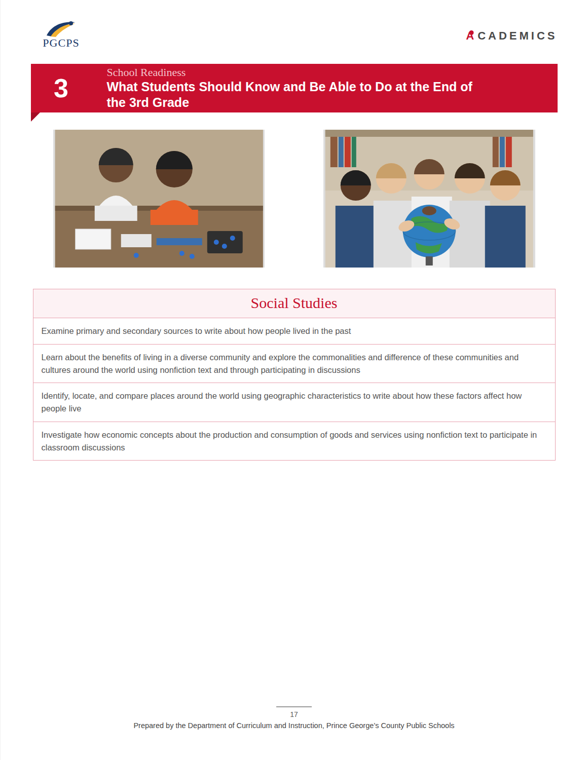PGCPS
ACADEMICS
3
School Readiness What Students Should Know and Be Able to Do at the End of the 3rd Grade
Social Studies
| Examine primary and secondary sources to write about how people lived in the past |
| Learn about the benefits of living in a diverse community and explore the commonalities and difference of these communities and cultures around the world using nonfiction text and through participating in discussions |
| Identify, locate, and compare places around the world using geographic characteristics to write about how these factors affect how people live |
| Investigate how economic concepts about the production and consumption of goods and services using nonfiction text to participate in classroom discussions |
17
Prepared by the Department of Curriculum and Instruction, Prince George’s County Public Schools